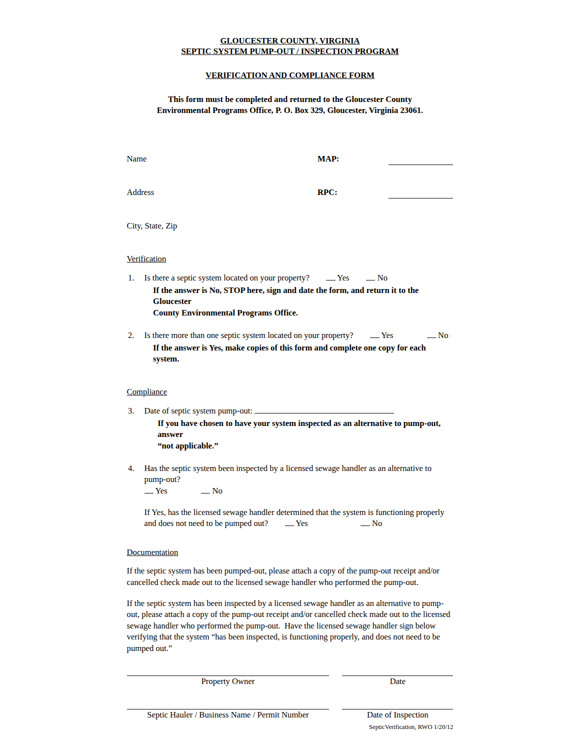GLOUCESTER COUNTY, VIRGINIA SEPTIC SYSTEM PUMP-OUT / INSPECTION PROGRAM
VERIFICATION AND COMPLIANCE FORM
This form must be completed and returned to the Gloucester County
Environmental Programs Office, P. O. Box 329, Gloucester, Virginia 23061.
| Name | | | MAP: | |
| Address | | | RPC: | |
| City, State, Zip | | | | |
Verification
1. Is there a septic system located on your property? Yes No If the answer is No, STOP here, sign and date the form, and return it to the Gloucester
County Environmental Programs Office.
2. Is there more than one septic system located on your property? Yes No If the answer is Yes, make copies of this form and complete one copy for each system.
Compliance
3. Date of septic system pump-out: If you have chosen to have your system inspected as an alternative to pump-out, answer
“not applicable.”
4. Has the septic system been inspected by a licensed sewage handler as an alternative to pump-out?
Yes No
If Yes, has the licensed sewage handler determined that the system is functioning properly and does not need to be pumped out? Yes No
Documentation
If the septic system has been pumped-out, please attach a copy of the pump-out receipt and/or cancelled check made out to the licensed sewage handler who performed the pump-out.
If the septic system has been inspected by a licensed sewage handler as an alternative to pump-out, please attach a copy of the pump-out receipt and/or cancelled check made out to the licensed sewage handler who performed the pump-out. Have the licensed sewage handler sign below verifying that the system “has been inspected, is functioning properly, and does not need to be pumped out.”
| Property Owner | | Date |
| Septic Hauler / Business Name / Permit Number | | Date of Inspection |
SepticVerification, RWO 1/20/12